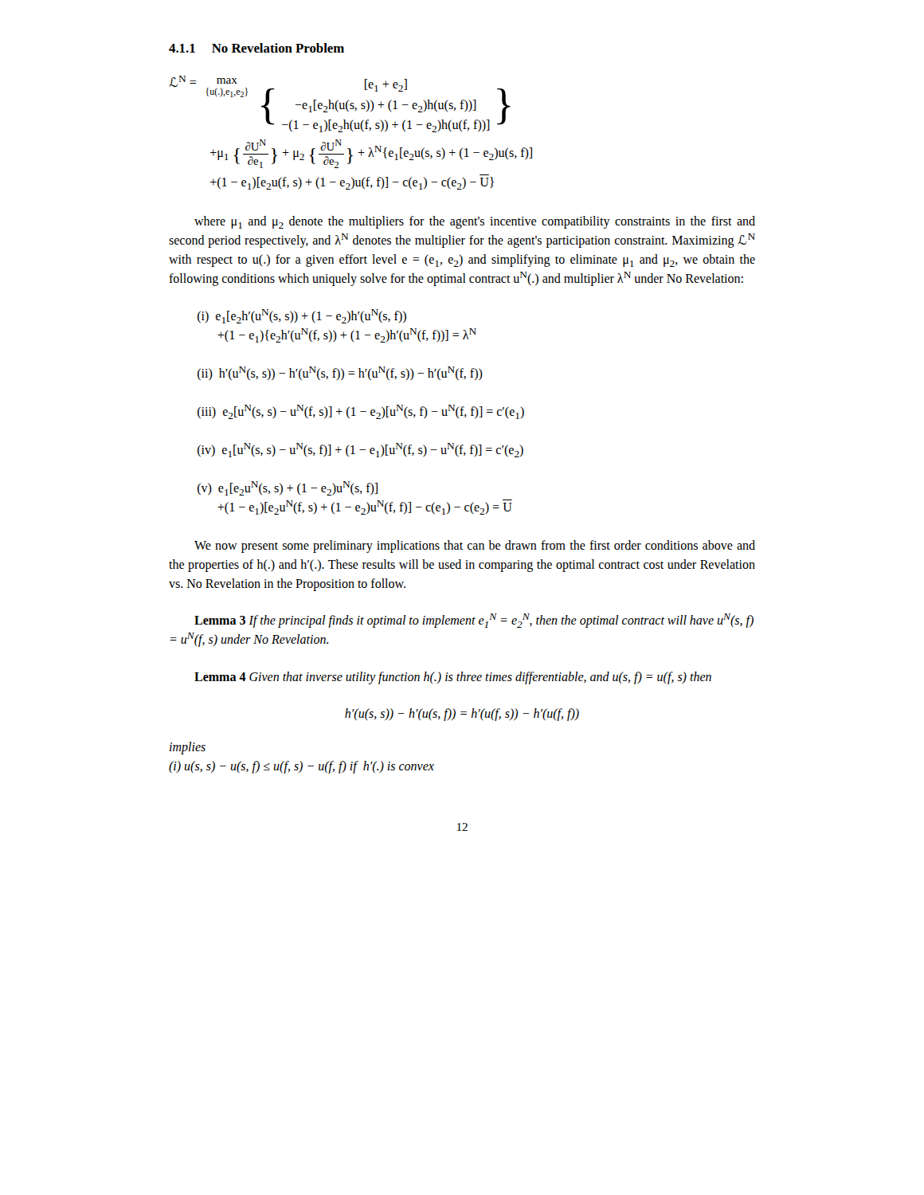4.1.1 No Revelation Problem
ℒN = max {u(.),e1,e2} {
[e1 + e2]
−e1[e2h(u(s, s)) + (1 − e2)h(u(s, f))]
−(1 − e1)[e2h(u(f, s)) + (1 − e2)h(u(f, f))]
}
+μ1 {∂UN∂e1} + μ2 {∂UN∂e2} + λN{e1[e2u(s, s) + (1 − e2)u(s, f)]
+(1 − e1)[e2u(f, s) + (1 − e2)u(f, f)] − c(e1) − c(e2) − U}
where μ1 and μ2 denote the multipliers for the agent's incentive compatibility constraints in the first and second period respectively, and λN denotes the multiplier for the agent's participation constraint. Maximizing ℒN with respect to u(.) for a given effort level e = (e1, e2) and simplifying to eliminate μ1 and μ2, we obtain the following conditions which uniquely solve for the optimal contract uN(.) and multiplier λN under No Revelation:
(i) e1[e2h′(uN(s, s)) + (1 − e2)h′(uN(s, f))
+(1 − e1){e2h′(uN(f, s)) + (1 − e2)h′(uN(f, f))] = λN
(ii) h′(uN(s, s)) − h′(uN(s, f)) = h′(uN(f, s)) − h′(uN(f, f))
(iii) e2[uN(s, s) − uN(f, s)] + (1 − e2)[uN(s, f) − uN(f, f)] = c′(e1)
(iv) e1[uN(s, s) − uN(s, f)] + (1 − e1)[uN(f, s) − uN(f, f)] = c′(e2)
(v) e1[e2uN(s, s) + (1 − e2)uN(s, f)]
+(1 − e1)[e2uN(f, s) + (1 − e2)uN(f, f)] − c(e1) − c(e2) = U
We now present some preliminary implications that can be drawn from the first order conditions above and the properties of h(.) and h′(.). These results will be used in comparing the optimal contract cost under Revelation vs. No Revelation in the Proposition to follow.
Lemma 3 If the principal finds it optimal to implement e1N = e2N, then the optimal contract will have uN(s, f) = uN(f, s) under No Revelation.
Lemma 4 Given that inverse utility function h(.) is three times differentiable, and u(s, f) = u(f, s) then
h′(u(s, s)) − h′(u(s, f)) = h′(u(f, s)) − h′(u(f, f))
implies
(i) u(s, s) − u(s, f) ≤ u(f, s) − u(f, f) if h′(.) is convex
12